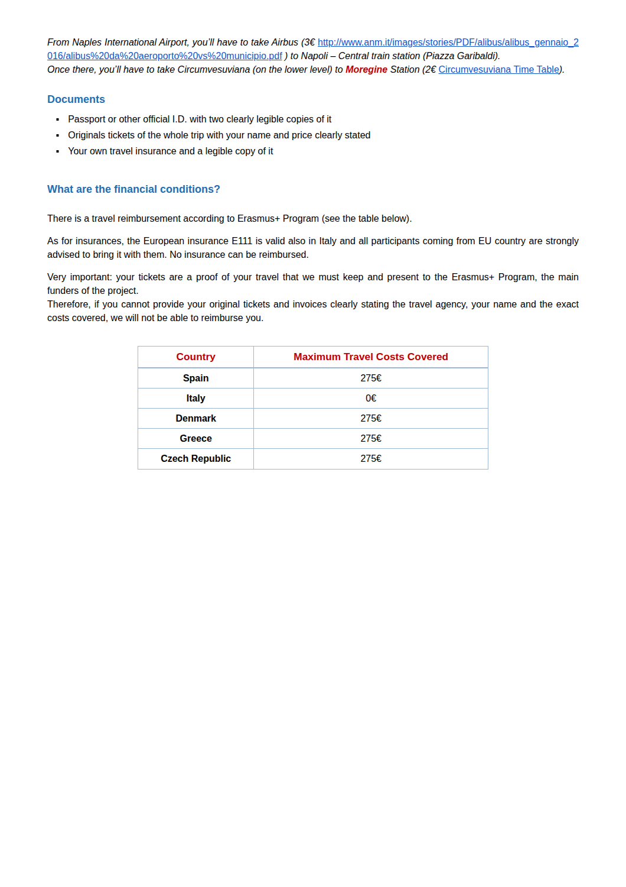From Naples International Airport, you’ll have to take Airbus (3€ http://www.anm.it/images/stories/PDF/alibus/alibus_gennaio_2016/alibus%20da%20aeroporto%20vs%20municipio.pdf ) to Napoli – Central train station (Piazza Garibaldi).
Once there, you’ll have to take Circumvesuviana (on the lower level) to Moregine Station (2€ Circumvesuviana Time Table).
Documents
Passport or other official I.D. with two clearly legible copies of it
Originals tickets of the whole trip with your name and price clearly stated
Your own travel insurance and a legible copy of it
What are the financial conditions?
There is a travel reimbursement according to Erasmus+ Program (see the table below).
As for insurances, the European insurance E111 is valid also in Italy and all participants coming from EU country are strongly advised to bring it with them. No insurance can be reimbursed.
Very important: your tickets are a proof of your travel that we must keep and present to the Erasmus+ Program, the main funders of the project.
Therefore, if you cannot provide your original tickets and invoices clearly stating the travel agency, your name and the exact costs covered, we will not be able to reimburse you.
| Country | Maximum Travel Costs Covered |
| --- | --- |
| Spain | 275€ |
| Italy | 0€ |
| Denmark | 275€ |
| Greece | 275€ |
| Czech Republic | 275€ |